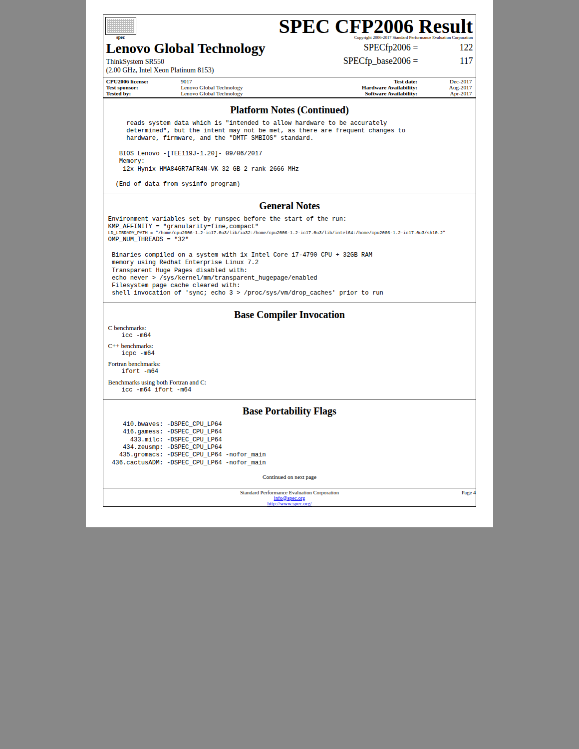spec
SPEC CFP2006 Result
Copyright 2006-2017 Standard Performance Evaluation Corporation
Lenovo Global Technology
ThinkSystem SR550
(2.00 GHz, Intel Xeon Platinum 8153)
SPECfp2006 = 122
SPECfp_base2006 = 117
| CPU2006 license: | 9017 |
| Test sponsor: | Lenovo Global Technology |
| Tested by: | Lenovo Global Technology |
| Test date: | Dec-2017 |
| Hardware Availability: | Aug-2017 |
| Software Availability: | Apr-2017 |
Platform Notes (Continued)
     reads system data which is "intended to allow hardware to be accurately
     determined", but the intent may not be met, as there are frequent changes to
     hardware, firmware, and the "DMTF SMBIOS" standard.

   BIOS Lenovo -[TEE119J-1.20]- 09/06/2017
   Memory:
    12x Hynix HMA84GR7AFR4N-VK 32 GB 2 rank 2666 MHz

  (End of data from sysinfo program)
General Notes
Environment variables set by runspec before the start of the run:
KMP_AFFINITY = "granularity=fine,compact"
LD_LIBRARY_PATH = "/home/cpu2006-1.2-ic17.0u3/lib/ia32:/home/cpu2006-1.2-ic17.0u3/lib/intel64:/home/cpu2006-1.2-ic17.0u3/sh10.2"
OMP_NUM_THREADS = "32"

 Binaries compiled on a system with 1x Intel Core i7-4790 CPU + 32GB RAM
 memory using Redhat Enterprise Linux 7.2
 Transparent Huge Pages disabled with:
 echo never > /sys/kernel/mm/transparent_hugepage/enabled
 Filesystem page cache cleared with:
 shell invocation of 'sync; echo 3 > /proc/sys/vm/drop_caches' prior to run
Base Compiler Invocation
C benchmarks:
icc -m64
C++ benchmarks:
icpc -m64
Fortran benchmarks:
ifort -m64
Benchmarks using both Fortran and C:
icc -m64 ifort -m64
Base Portability Flags
    410.bwaves: -DSPEC_CPU_LP64
    416.gamess: -DSPEC_CPU_LP64
      433.milc: -DSPEC_CPU_LP64
    434.zeusmp: -DSPEC_CPU_LP64
   435.gromacs: -DSPEC_CPU_LP64 -nofor_main
 436.cactusADM: -DSPEC_CPU_LP64 -nofor_main
Continued on next page
Standard Performance Evaluation Corporation
info@spec.org
http://www.spec.org/ Page 4